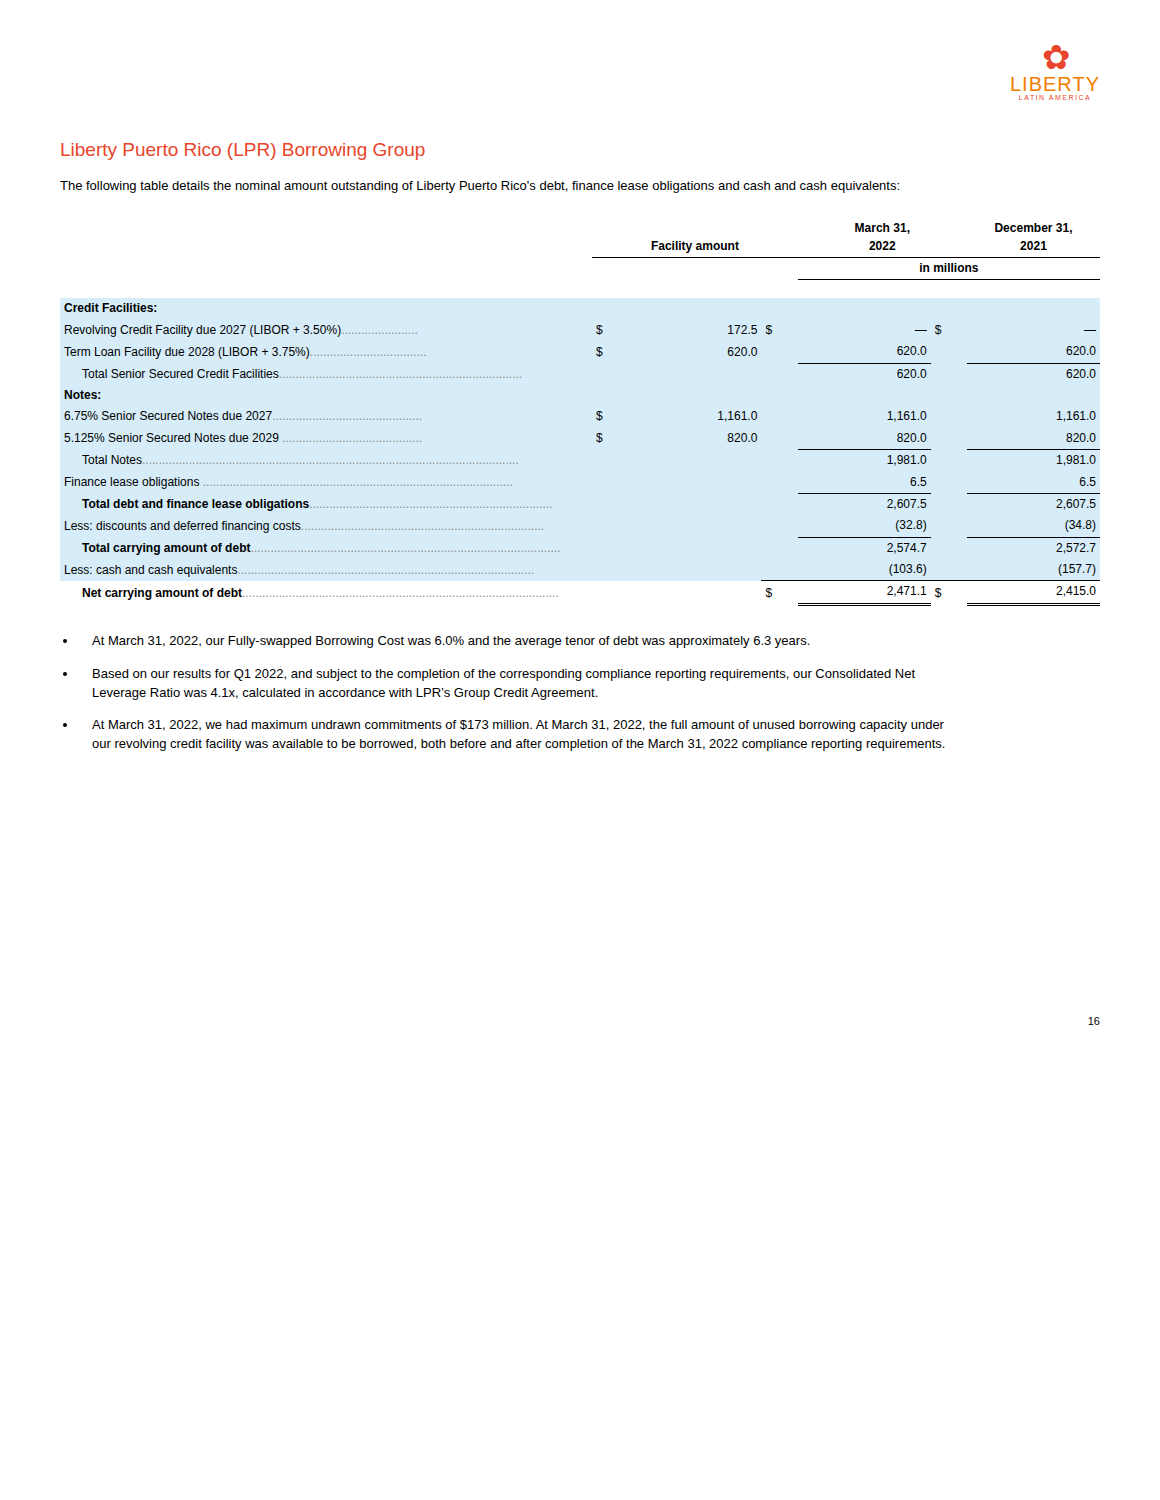✿
LIBERTY
LATIN AMERICA
Liberty Puerto Rico (LPR) Borrowing Group
The following table details the nominal amount outstanding of Liberty Puerto Rico's debt, finance lease obligations and cash and cash equivalents:
| | Facility amount | March 31, 2022 | December 31, 2021 |
| | | in millions |
| Credit Facilities: |
| Revolving Credit Facility due 2027 (LIBOR + 3.50%) ....................... | $ | 172.5 | $ | — | $ | — |
| Term Loan Facility due 2028 (LIBOR + 3.75%) ................................... | $ | 620.0 | | 620.0 | | 620.0 |
| Total Senior Secured Credit Facilities ......................................................................... | | | | 620.0 | | 620.0 |
| Notes: |
| 6.75% Senior Secured Notes due 2027 ............................................. | $ | 1,161.0 | | 1,161.0 | | 1,161.0 |
| 5.125% Senior Secured Notes due 2029 .......................................... | $ | 820.0 | | 820.0 | | 820.0 |
| Total Notes ................................................................................................................. | | | | 1,981.0 | | 1,981.0 |
| Finance lease obligations ............................................................................................. | | | | 6.5 | | 6.5 |
| Total debt and finance lease obligations ......................................................................... | | | | 2,607.5 | | 2,607.5 |
| Less: discounts and deferred financing costs ......................................................................... | | | | (32.8) | | (34.8) |
| Total carrying amount of debt ............................................................................................. | | | | 2,574.7 | | 2,572.7 |
| Less: cash and cash equivalents ......................................................................................... | | | | (103.6) | | (157.7) |
| Net carrying amount of debt ............................................................................................... | | | $ | 2,471.1 | $ | 2,415.0 |
At March 31, 2022, our Fully-swapped Borrowing Cost was 6.0% and the average tenor of debt was approximately 6.3 years.
Based on our results for Q1 2022, and subject to the completion of the corresponding compliance reporting requirements, our Consolidated Net Leverage Ratio was 4.1x, calculated in accordance with LPR’s Group Credit Agreement.
At March 31, 2022, we had maximum undrawn commitments of $173 million. At March 31, 2022, the full amount of unused borrowing capacity under our revolving credit facility was available to be borrowed, both before and after completion of the March 31, 2022 compliance reporting requirements.
16